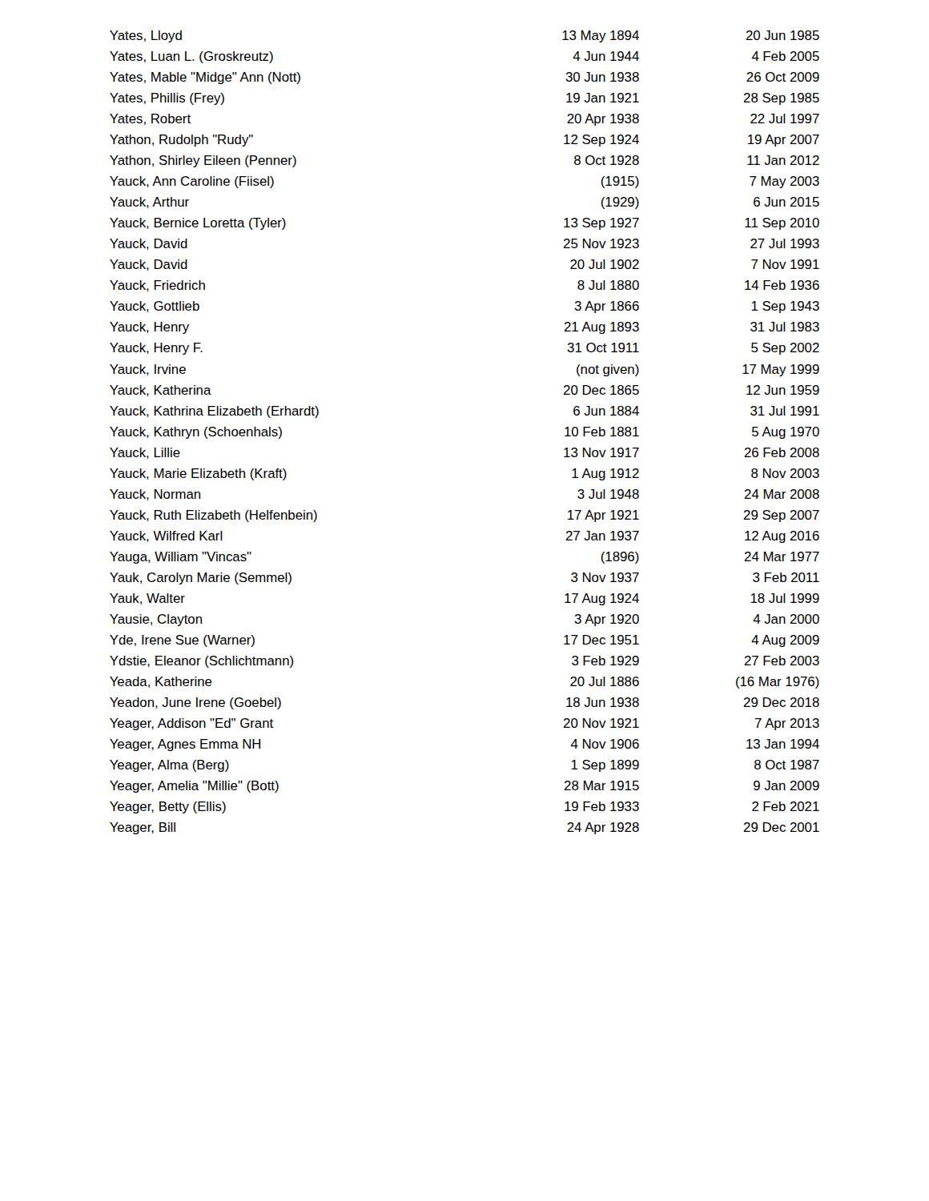| Yates, Lloyd | 13 May 1894 | 20 Jun 1985 |
| Yates, Luan L. (Groskreutz) | 4 Jun 1944 | 4 Feb 2005 |
| Yates, Mable "Midge" Ann (Nott) | 30 Jun 1938 | 26 Oct 2009 |
| Yates, Phillis (Frey) | 19 Jan 1921 | 28 Sep 1985 |
| Yates, Robert | 20 Apr 1938 | 22 Jul 1997 |
| Yathon, Rudolph "Rudy" | 12 Sep 1924 | 19 Apr 2007 |
| Yathon, Shirley Eileen (Penner) | 8 Oct 1928 | 11 Jan 2012 |
| Yauck, Ann Caroline (Fiisel) | (1915) | 7 May 2003 |
| Yauck, Arthur | (1929) | 6 Jun 2015 |
| Yauck, Bernice Loretta (Tyler) | 13 Sep 1927 | 11 Sep 2010 |
| Yauck, David | 25 Nov 1923 | 27 Jul 1993 |
| Yauck, David | 20 Jul 1902 | 7 Nov 1991 |
| Yauck, Friedrich | 8 Jul 1880 | 14 Feb 1936 |
| Yauck, Gottlieb | 3 Apr 1866 | 1 Sep 1943 |
| Yauck, Henry | 21 Aug 1893 | 31 Jul 1983 |
| Yauck, Henry F. | 31 Oct 1911 | 5 Sep 2002 |
| Yauck, Irvine | (not given) | 17 May 1999 |
| Yauck, Katherina | 20 Dec 1865 | 12 Jun 1959 |
| Yauck, Kathrina Elizabeth (Erhardt) | 6 Jun 1884 | 31 Jul 1991 |
| Yauck, Kathryn (Schoenhals) | 10 Feb 1881 | 5 Aug 1970 |
| Yauck, Lillie | 13 Nov 1917 | 26 Feb 2008 |
| Yauck, Marie Elizabeth (Kraft) | 1 Aug 1912 | 8 Nov 2003 |
| Yauck, Norman | 3 Jul 1948 | 24 Mar 2008 |
| Yauck, Ruth Elizabeth (Helfenbein) | 17 Apr 1921 | 29 Sep 2007 |
| Yauck, Wilfred Karl | 27 Jan 1937 | 12 Aug 2016 |
| Yauga, William "Vincas" | (1896) | 24 Mar 1977 |
| Yauk, Carolyn Marie (Semmel) | 3 Nov 1937 | 3 Feb 2011 |
| Yauk, Walter | 17 Aug 1924 | 18 Jul 1999 |
| Yausie, Clayton | 3 Apr 1920 | 4 Jan 2000 |
| Yde, Irene Sue (Warner) | 17 Dec 1951 | 4 Aug 2009 |
| Ydstie, Eleanor (Schlichtmann) | 3 Feb 1929 | 27 Feb 2003 |
| Yeada, Katherine | 20 Jul 1886 | (16 Mar 1976) |
| Yeadon, June Irene (Goebel) | 18 Jun 1938 | 29 Dec 2018 |
| Yeager, Addison "Ed" Grant | 20 Nov 1921 | 7 Apr 2013 |
| Yeager, Agnes Emma NH | 4 Nov 1906 | 13 Jan 1994 |
| Yeager, Alma (Berg) | 1 Sep 1899 | 8 Oct 1987 |
| Yeager, Amelia "Millie" (Bott) | 28 Mar 1915 | 9 Jan 2009 |
| Yeager, Betty (Ellis) | 19 Feb 1933 | 2 Feb 2021 |
| Yeager, Bill | 24 Apr 1928 | 29 Dec 2001 |